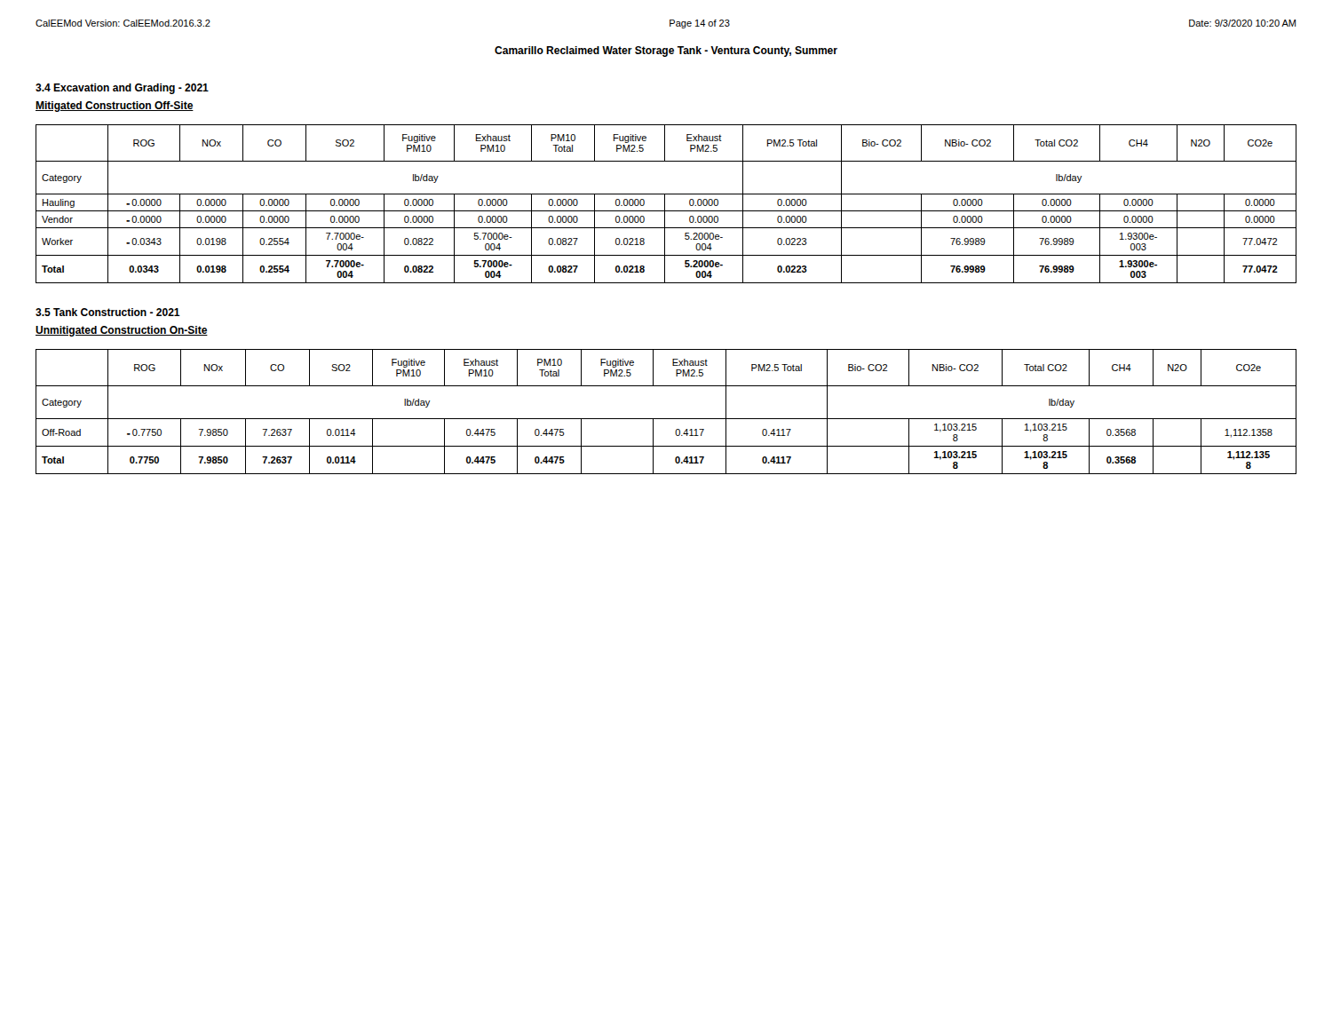CalEEMod Version: CalEEMod.2016.3.2
Page 14 of 23
Date: 9/3/2020 10:20 AM
Camarillo Reclaimed Water Storage Tank - Ventura County, Summer
3.4 Excavation and Grading - 2021
Mitigated Construction Off-Site
| | ROG | NOx | CO | SO2 | Fugitive PM10 | Exhaust PM10 | PM10 Total | Fugitive PM2.5 | Exhaust PM2.5 | PM2.5 Total | Bio- CO2 | NBio- CO2 | Total CO2 | CH4 | N2O | CO2e |
| --- | --- | --- | --- | --- | --- | --- | --- | --- | --- | --- | --- | --- | --- | --- | --- | --- |
| Category | lb/day | | lb/day |
| Hauling | 0.0000 | 0.0000 | 0.0000 | 0.0000 | 0.0000 | 0.0000 | 0.0000 | 0.0000 | 0.0000 | 0.0000 | | 0.0000 | 0.0000 | 0.0000 | | 0.0000 |
| Vendor | 0.0000 | 0.0000 | 0.0000 | 0.0000 | 0.0000 | 0.0000 | 0.0000 | 0.0000 | 0.0000 | 0.0000 | | 0.0000 | 0.0000 | 0.0000 | | 0.0000 |
| Worker | 0.0343 | 0.0198 | 0.2554 | 7.7000e- 004 | 0.0822 | 5.7000e- 004 | 0.0827 | 0.0218 | 5.2000e- 004 | 0.0223 | | 76.9989 | 76.9989 | 1.9300e- 003 | | 77.0472 |
| Total | 0.0343 | 0.0198 | 0.2554 | 7.7000e- 004 | 0.0822 | 5.7000e- 004 | 0.0827 | 0.0218 | 5.2000e- 004 | 0.0223 | | 76.9989 | 76.9989 | 1.9300e- 003 | | 77.0472 |
3.5 Tank Construction - 2021
Unmitigated Construction On-Site
| | ROG | NOx | CO | SO2 | Fugitive PM10 | Exhaust PM10 | PM10 Total | Fugitive PM2.5 | Exhaust PM2.5 | PM2.5 Total | Bio- CO2 | NBio- CO2 | Total CO2 | CH4 | N2O | CO2e |
| --- | --- | --- | --- | --- | --- | --- | --- | --- | --- | --- | --- | --- | --- | --- | --- | --- |
| Category | lb/day | | lb/day |
| Off-Road | 0.7750 | 7.9850 | 7.2637 | 0.0114 | | 0.4475 | 0.4475 | | 0.4117 | 0.4117 | | 1,103.215 8 | 1,103.215 8 | 0.3568 | | 1,112.1358 |
| Total | 0.7750 | 7.9850 | 7.2637 | 0.0114 | | 0.4475 | 0.4475 | | 0.4117 | 0.4117 | | 1,103.215 8 | 1,103.215 8 | 0.3568 | | 1,112.135 8 |